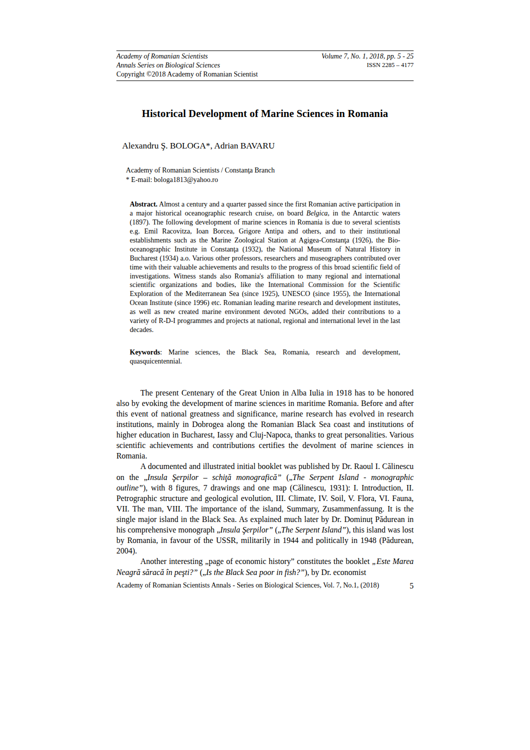Academy of Romanian Scientists
Annals Series on Biological Sciences
Copyright ©2018 Academy of Romanian Scientist
Volume 7, No. 1, 2018, pp. 5 - 25
ISSN 2285 – 4177
Historical Development of Marine Sciences in Romania
Alexandru Ş. BOLOGA*, Adrian BAVARU
Academy of Romanian Scientists / Constanţa Branch
* E-mail: bologa1813@yahoo.ro
Abstract. Almost a century and a quarter passed since the first Romanian active participation in a major historical oceanographic research cruise, on board Belgica, in the Antarctic waters (1897). The following development of marine sciences in Romania is due to several scientists e.g. Emil Racovitza, Ioan Borcea, Grigore Antipa and others, and to their institutional establishments such as the Marine Zoological Station at Agigea-Constanţa (1926), the Bio-oceanographic Institute in Constanţa (1932), the National Museum of Natural History in Bucharest (1934) a.o. Various other professors, researchers and museographers contributed over time with their valuable achievements and results to the progress of this broad scientific field of investigations. Witness stands also Romania's affiliation to many regional and international scientific organizations and bodies, like the International Commission for the Scientific Exploration of the Mediterranean Sea (since 1925), UNESCO (since 1955), the International Ocean Institute (since 1996) etc. Romanian leading marine research and development institutes, as well as new created marine environment devoted NGOs, added their contributions to a variety of R-D-I programmes and projects at national, regional and international level in the last decades.
Keywords: Marine sciences, the Black Sea, Romania, research and development, quasquicentennial.
The present Centenary of the Great Union in Alba Iulia in 1918 has to be honored also by evoking the development of marine sciences in maritime Romania. Before and after this event of national greatness and significance, marine research has evolved in research institutions, mainly in Dobrogea along the Romanian Black Sea coast and institutions of higher education in Bucharest, Iassy and Cluj-Napoca, thanks to great personalities. Various scientific achievements and contributions certifies the devolment of marine sciences in Romania.
A documented and illustrated initial booklet was published by Dr. Raoul I. Călinescu on the „Insula Şerpilor – schiţă monografică” („The Serpent Island - monographic outline”), with 8 figures, 7 drawings and one map (Călinescu, 1931): I. Introduction, II. Petrographic structure and geological evolution, III. Climate, IV. Soil, V. Flora, VI. Fauna, VII. The man, VIII. The importance of the island, Summary, Zusammenfassung. It is the single major island in the Black Sea. As explained much later by Dr. Dominuţ Pădurean in his comprehensive monograph „Insula Şerpilor” („The Serpent Island”), this island was lost by Romania, in favour of the USSR, militarily in 1944 and politically in 1948 (Pădurean, 2004).
Another interesting „page of economic history” constitutes the booklet „Este Marea Neagră săracă în peşti?” („Is the Black Sea poor in fish?”), by Dr. economist
Academy of Romanian Scientists Annals - Series on Biological Sciences, Vol. 7, No.1, (2018)
5